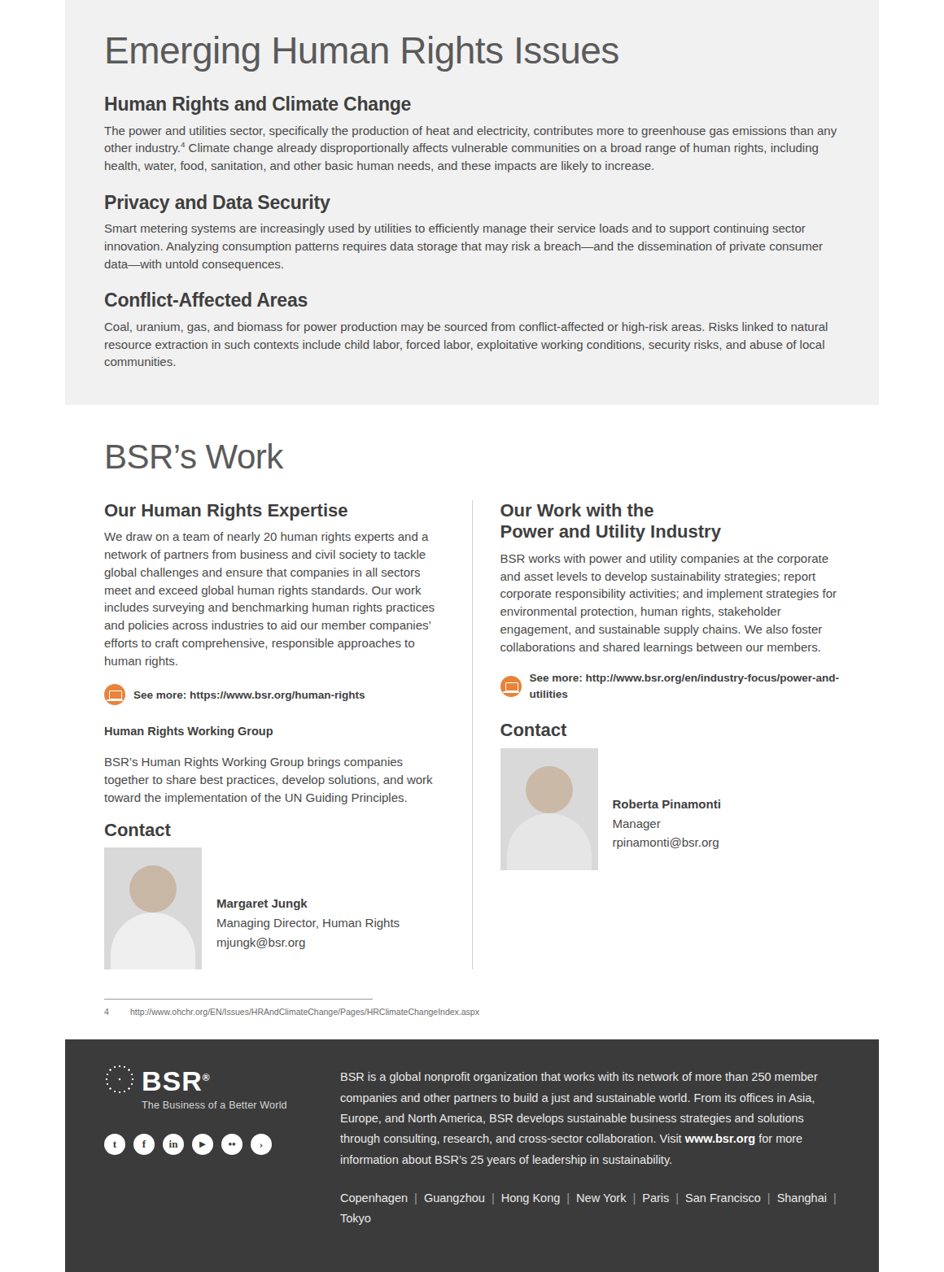Emerging Human Rights Issues
Human Rights and Climate Change
The power and utilities sector, specifically the production of heat and electricity, contributes more to greenhouse gas emissions than any other industry.4 Climate change already disproportionally affects vulnerable communities on a broad range of human rights, including health, water, food, sanitation, and other basic human needs, and these impacts are likely to increase.
Privacy and Data Security
Smart metering systems are increasingly used by utilities to efficiently manage their service loads and to support continuing sector innovation. Analyzing consumption patterns requires data storage that may risk a breach—and the dissemination of private consumer data—with untold consequences.
Conflict-Affected Areas
Coal, uranium, gas, and biomass for power production may be sourced from conflict-affected or high-risk areas. Risks linked to natural resource extraction in such contexts include child labor, forced labor, exploitative working conditions, security risks, and abuse of local communities.
BSR’s Work
Our Human Rights Expertise
We draw on a team of nearly 20 human rights experts and a network of partners from business and civil society to tackle global challenges and ensure that companies in all sectors meet and exceed global human rights standards. Our work includes surveying and benchmarking human rights practices and policies across industries to aid our member companies’ efforts to craft comprehensive, responsible approaches to human rights.
See more: https://www.bsr.org/human-rights
Human Rights Working Group
BSR’s Human Rights Working Group brings companies together to share best practices, develop solutions, and work toward the implementation of the UN Guiding Principles.
Contact
Margaret Jungk
Managing Director, Human Rights
mjungk@bsr.org
Our Work with the
Power and Utility Industry
BSR works with power and utility companies at the corporate and asset levels to develop sustainability strategies; report corporate responsibility activities; and implement strategies for environmental protection, human rights, stakeholder engagement, and sustainable supply chains. We also foster collaborations and shared learnings between our members.
See more: http://www.bsr.org/en/industry-focus/power-and-utilities
Contact
Roberta Pinamonti
Manager
rpinamonti@bsr.org
4 http://www.ohchr.org/EN/Issues/HRAndClimateChange/Pages/HRClimateChangeIndex.aspx
BSR®
The Business of a Better World
t f in ► •• ›
BSR is a global nonprofit organization that works with its network of more than 250 member companies and other partners to build a just and sustainable world. From its offices in Asia, Europe, and North America, BSR develops sustainable business strategies and solutions through consulting, research, and cross-sector collaboration. Visit www.bsr.org for more information about BSR’s 25 years of leadership in sustainability.
Copenhagen | Guangzhou | Hong Kong | New York | Paris | San Francisco | Shanghai | Tokyo